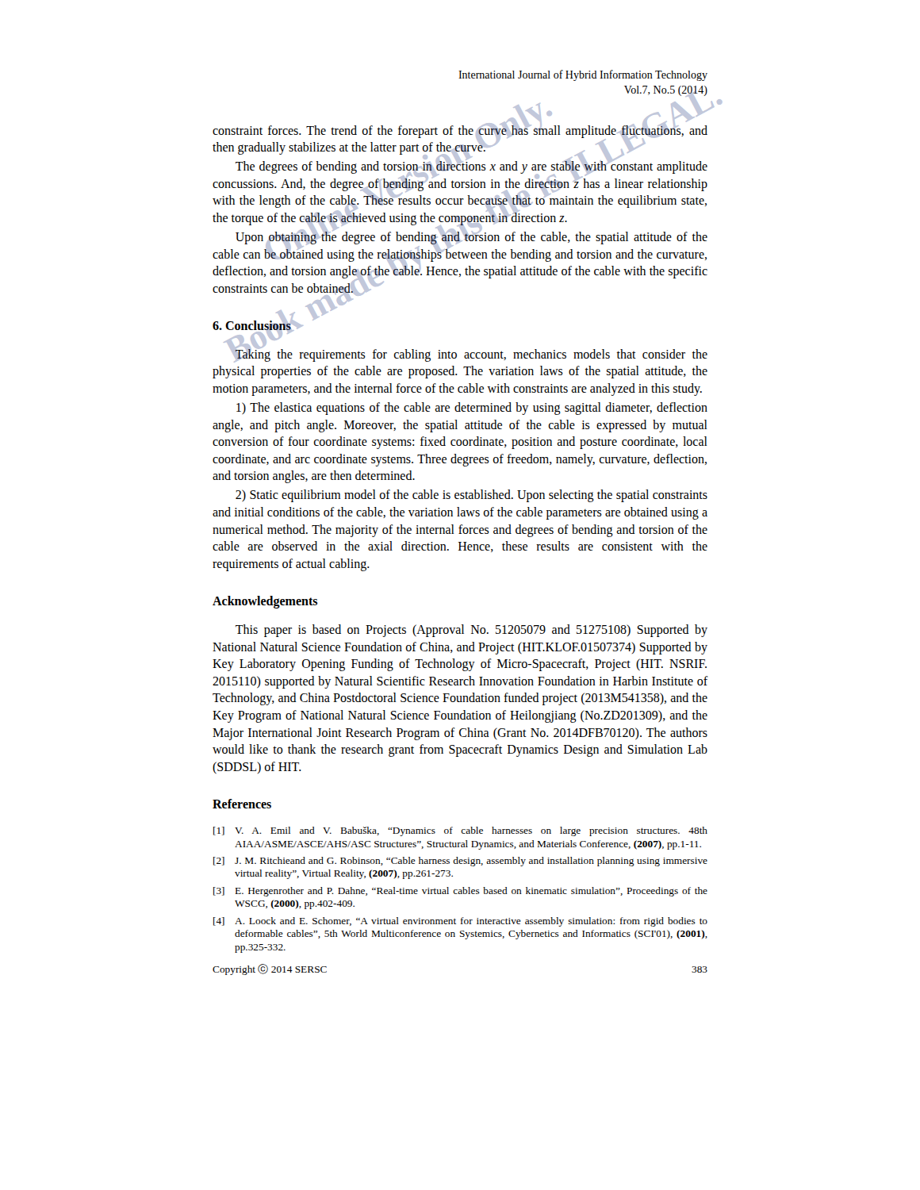Online Version Only.
Book made by this file is ILLEGAL.
International Journal of Hybrid Information Technology
Vol.7, No.5 (2014)
constraint forces. The trend of the forepart of the curve has small amplitude fluctuations, and then gradually stabilizes at the latter part of the curve.
The degrees of bending and torsion in directions x and y are stable with constant amplitude concussions. And, the degree of bending and torsion in the direction z has a linear relationship with the length of the cable. These results occur because that to maintain the equilibrium state, the torque of the cable is achieved using the component in direction z.
Upon obtaining the degree of bending and torsion of the cable, the spatial attitude of the cable can be obtained using the relationships between the bending and torsion and the curvature, deflection, and torsion angle of the cable. Hence, the spatial attitude of the cable with the specific constraints can be obtained.
6. Conclusions
Taking the requirements for cabling into account, mechanics models that consider the physical properties of the cable are proposed. The variation laws of the spatial attitude, the motion parameters, and the internal force of the cable with constraints are analyzed in this study.
1) The elastica equations of the cable are determined by using sagittal diameter, deflection angle, and pitch angle. Moreover, the spatial attitude of the cable is expressed by mutual conversion of four coordinate systems: fixed coordinate, position and posture coordinate, local coordinate, and arc coordinate systems. Three degrees of freedom, namely, curvature, deflection, and torsion angles, are then determined.
2) Static equilibrium model of the cable is established. Upon selecting the spatial constraints and initial conditions of the cable, the variation laws of the cable parameters are obtained using a numerical method. The majority of the internal forces and degrees of bending and torsion of the cable are observed in the axial direction. Hence, these results are consistent with the requirements of actual cabling.
Acknowledgements
This paper is based on Projects (Approval No. 51205079 and 51275108) Supported by National Natural Science Foundation of China, and Project (HIT.KLOF.01507374) Supported by Key Laboratory Opening Funding of Technology of Micro-Spacecraft, Project (HIT. NSRIF. 2015110) supported by Natural Scientific Research Innovation Foundation in Harbin Institute of Technology, and China Postdoctoral Science Foundation funded project (2013M541358), and the Key Program of National Natural Science Foundation of Heilongjiang (No.ZD201309), and the Major International Joint Research Program of China (Grant No. 2014DFB70120). The authors would like to thank the research grant from Spacecraft Dynamics Design and Simulation Lab (SDDSL) of HIT.
References
[1]
V. A. Emil and V. Babuška, “Dynamics of cable harnesses on large precision structures. 48th AIAA/ASME/ASCE/AHS/ASC Structures”, Structural Dynamics, and Materials Conference, (2007), pp.1-11.
[2]
J. M. Ritchieand and G. Robinson, “Cable harness design, assembly and installation planning using immersive virtual reality”, Virtual Reality, (2007), pp.261-273.
[3]
E. Hergenrother and P. Dahne, “Real-time virtual cables based on kinematic simulation”, Proceedings of the WSCG, (2000), pp.402-409.
[4]
A. Loock and E. Schomer, “A virtual environment for interactive assembly simulation: from rigid bodies to deformable cables”, 5th World Multiconference on Systemics, Cybernetics and Informatics (SCI'01), (2001), pp.325-332.
Copyright ⓒ 2014 SERSC 383